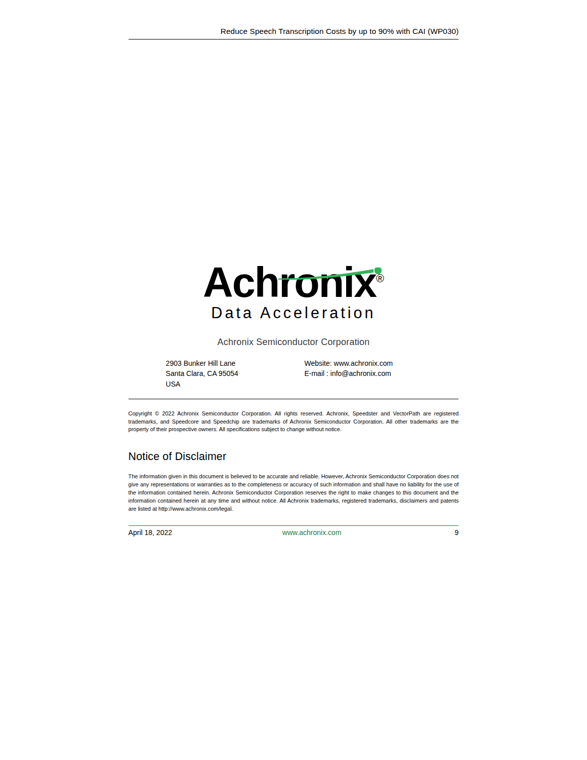Reduce Speech Transcription Costs by up to 90% with CAI (WP030)
Achronix®
Data Acceleration
Achronix Semiconductor Corporation
| 2903 Bunker Hill Lane Santa Clara, CA 95054 USA | Website: www.achronix.com E-mail : info@achronix.com |
Copyright © 2022 Achronix Semiconductor Corporation. All rights reserved. Achronix, Speedster and VectorPath are registered trademarks, and Speedcore and Speedchip are trademarks of Achronix Semiconductor Corporation. All other trademarks are the property of their prospective owners. All specifications subject to change without notice.
Notice of Disclaimer
The information given in this document is believed to be accurate and reliable. However, Achronix Semiconductor Corporation does not give any representations or warranties as to the completeness or accuracy of such information and shall have no liability for the use of the information contained herein. Achronix Semiconductor Corporation reserves the right to make changes to this document and the information contained herein at any time and without notice. All Achronix trademarks, registered trademarks, disclaimers and patents are listed at http://www.achronix.com/legal.
April 18, 2022 www.achronix.com 9